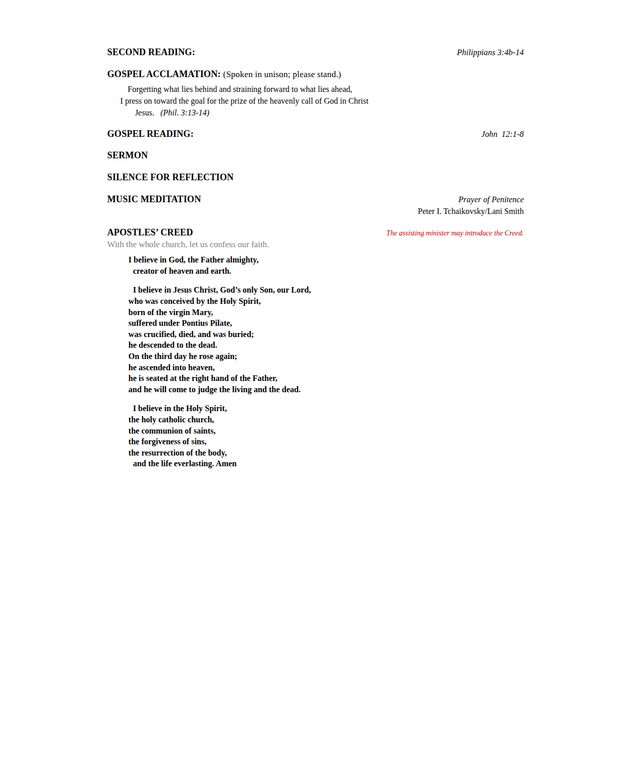SECOND READING: Philippians 3:4b-14
GOSPEL ACCLAMATION: (Spoken in unison; please stand.)
Forgetting what lies behind and straining forward to what lies ahead,
I press on toward the goal for the prize of the heavenly call of God in Christ
Jesus. (Phil. 3:13-14)
GOSPEL READING: John 12:1-8
SERMON
SILENCE FOR REFLECTION
MUSIC MEDITATION Prayer of Penitence
Peter I. Tchaikovsky/Lani Smith
APOSTLES’ CREED The assisting minister may introduce the Creed.
With the whole church, let us confess our faith.
I believe in God, the Father almighty,
creator of heaven and earth.
I believe in Jesus Christ, God’s only Son, our Lord, who was conceived by the Holy Spirit,
born of the virgin Mary,
suffered under Pontius Pilate,
was crucified, died, and was buried;
he descended to the dead.
On the third day he rose again;
he ascended into heaven,
he is seated at the right hand of the Father,
and he will come to judge the living and the dead.
I believe in the Holy Spirit, the holy catholic church,
the communion of saints,
the forgiveness of sins,
the resurrection of the body,
and the life everlasting. Amen